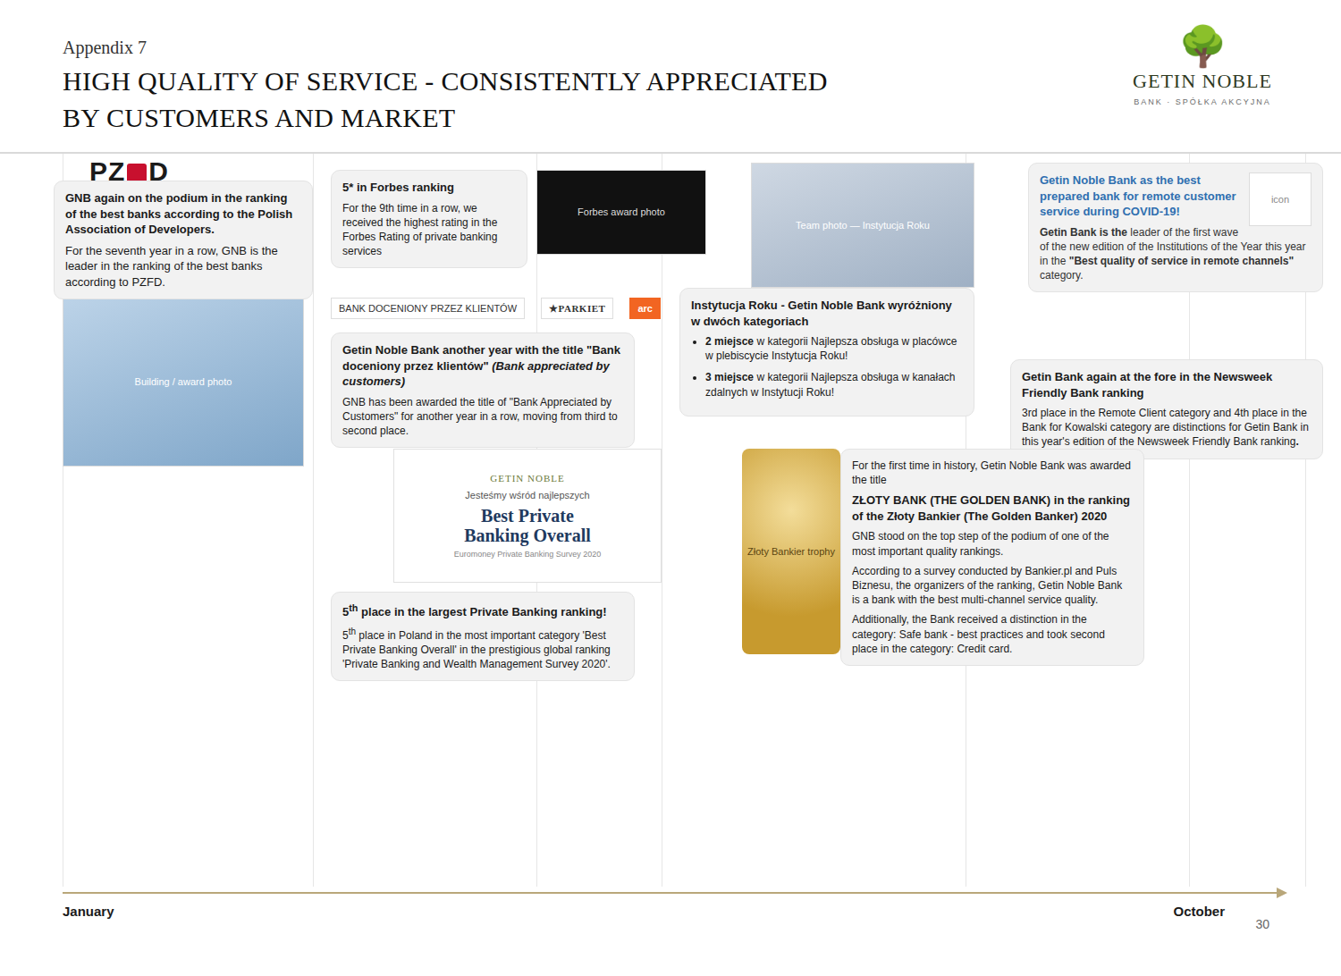Appendix 7
HIGH QUALITY OF SERVICE - CONSISTENTLY APPRECIATED
BY CUSTOMERS AND MARKET
🌳
GETIN NOBLE
BANK · SPÓŁKA AKCYJNA
PZ D
Forbes award photo
BANK DOCENIONY PRZEZ KLIENTÓW ★PARKIET arc
Building / award photo
Team photo — Instytucja Roku
icon
Getin Noble Bank as the best prepared bank for remote customer service during COVID-19!
Getin Bank is the leader of the first wave of the new edition of the Institutions of the Year this year in the "Best quality of service in remote channels" category.
GETIN NOBLE
Jesteśmy wśród najlepszych
Best Private
Banking Overall
Euromoney Private Banking Survey 2020
Złoty Bankier trophy
GNB again on the podium in the ranking of the best banks according to the Polish Association of Developers.
For the seventh year in a row, GNB is the leader in the ranking of the best banks according to PZFD.
5* in Forbes ranking
For the 9th time in a row, we received the highest rating in the Forbes Rating of private banking services
Getin Noble Bank another year with the title "Bank doceniony przez klientów" (Bank appreciated by customers)
GNB has been awarded the title of "Bank Appreciated by Customers" for another year in a row, moving from third to second place.
Instytucja Roku - Getin Noble Bank wyróżniony w dwóch kategoriach
2 miejsce w kategorii Najlepsza obsługa w placówce w plebiscycie Instytucja Roku!
3 miejsce w kategorii Najlepsza obsługa w kanałach zdalnych w Instytucji Roku!
Getin Bank again at the fore in the Newsweek Friendly Bank ranking
3rd place in the Remote Client category and 4th place in the Bank for Kowalski category are distinctions for Getin Bank in this year's edition of the Newsweek Friendly Bank ranking.
5th place in the largest Private Banking ranking!
5th place in Poland in the most important category 'Best Private Banking Overall' in the prestigious global ranking 'Private Banking and Wealth Management Survey 2020'.
For the first time in history, Getin Noble Bank was awarded the title
ZŁOTY BANK (THE GOLDEN BANK) in the ranking of the Złoty Bankier (The Golden Banker) 2020
GNB stood on the top step of the podium of one of the most important quality rankings.
According to a survey conducted by Bankier.pl and Puls Biznesu, the organizers of the ranking, Getin Noble Bank is a bank with the best multi-channel service quality.
Additionally, the Bank received a distinction in the category: Safe bank - best practices and took second place in the category: Credit card.
January
October
30